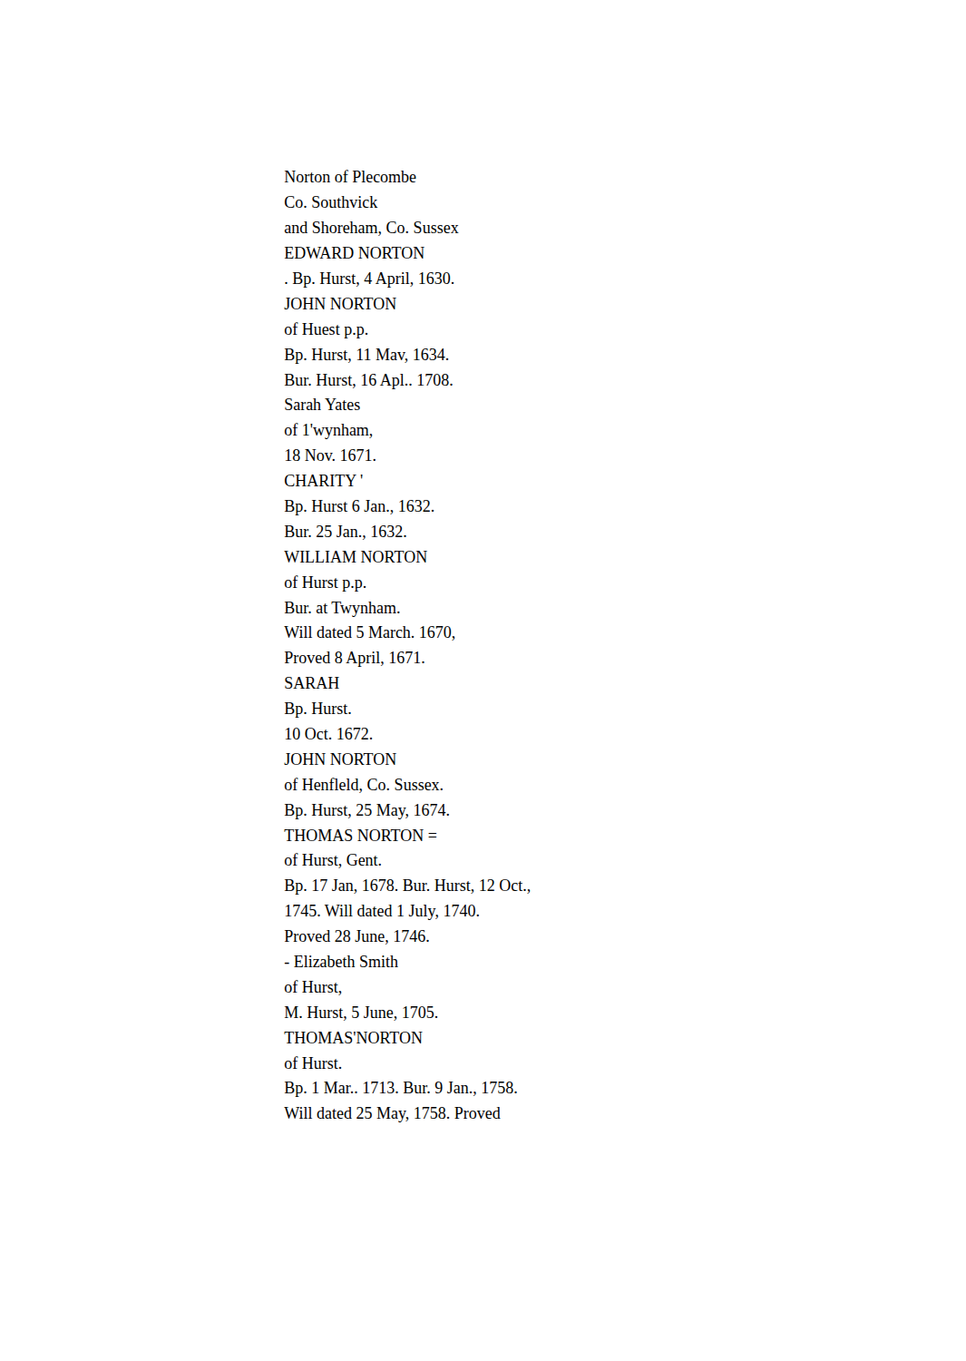Norton of Plecombe
Co. Southvick
and Shoreham, Co. Sussex
EDWARD NORTON
. Bp. Hurst, 4 April, 1630.
JOHN NORTON
of Huest p.p.
Bp. Hurst, 11 Mav, 1634.
Bur. Hurst, 16 Apl.. 1708.
Sarah Yates
of 1'wynham,
18 Nov. 1671.
CHARITY '
Bp. Hurst 6 Jan., 1632.
Bur. 25 Jan., 1632.
WILLIAM NORTON
of Hurst p.p.
Bur. at Twynham.
Will dated 5 March. 1670,
Proved 8 April, 1671.
SARAH
Bp. Hurst.
10 Oct. 1672.
JOHN NORTON
of Henfleld, Co. Sussex.
Bp. Hurst, 25 May, 1674.
THOMAS NORTON =
of Hurst, Gent.
Bp. 17 Jan, 1678. Bur. Hurst, 12 Oct.,
1745. Will dated 1 July, 1740.
Proved 28 June, 1746.
- Elizabeth Smith
of Hurst,
M. Hurst, 5 June, 1705.
THOMAS'NORTON
of Hurst.
Bp. 1 Mar.. 1713. Bur. 9 Jan., 1758.
Will dated 25 May, 1758. Proved